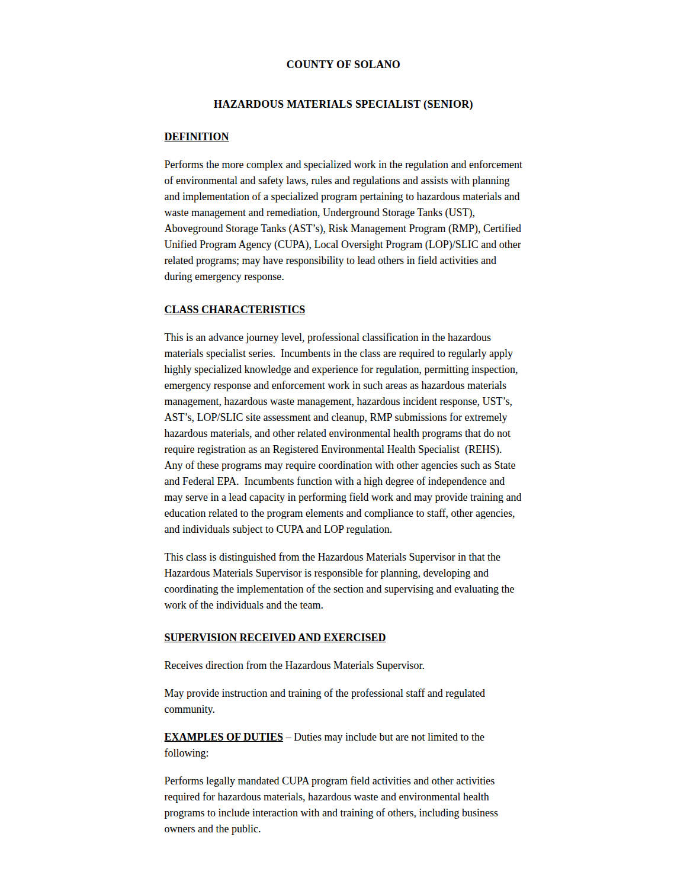COUNTY OF SOLANO
HAZARDOUS MATERIALS SPECIALIST (SENIOR)
DEFINITION
Performs the more complex and specialized work in the regulation and enforcement of environmental and safety laws, rules and regulations and assists with planning and implementation of a specialized program pertaining to hazardous materials and waste management and remediation, Underground Storage Tanks (UST), Aboveground Storage Tanks (AST’s), Risk Management Program (RMP), Certified Unified Program Agency (CUPA), Local Oversight Program (LOP)/SLIC and other related programs; may have responsibility to lead others in field activities and during emergency response.
CLASS CHARACTERISTICS
This is an advance journey level, professional classification in the hazardous materials specialist series. Incumbents in the class are required to regularly apply highly specialized knowledge and experience for regulation, permitting inspection, emergency response and enforcement work in such areas as hazardous materials management, hazardous waste management, hazardous incident response, UST’s, AST’s, LOP/SLIC site assessment and cleanup, RMP submissions for extremely hazardous materials, and other related environmental health programs that do not require registration as an Registered Environmental Health Specialist (REHS). Any of these programs may require coordination with other agencies such as State and Federal EPA. Incumbents function with a high degree of independence and may serve in a lead capacity in performing field work and may provide training and education related to the program elements and compliance to staff, other agencies, and individuals subject to CUPA and LOP regulation.
This class is distinguished from the Hazardous Materials Supervisor in that the Hazardous Materials Supervisor is responsible for planning, developing and coordinating the implementation of the section and supervising and evaluating the work of the individuals and the team.
SUPERVISION RECEIVED AND EXERCISED
Receives direction from the Hazardous Materials Supervisor.
May provide instruction and training of the professional staff and regulated community.
EXAMPLES OF DUTIES – Duties may include but are not limited to the following:
Performs legally mandated CUPA program field activities and other activities required for hazardous materials, hazardous waste and environmental health programs to include interaction with and training of others, including business owners and the public.